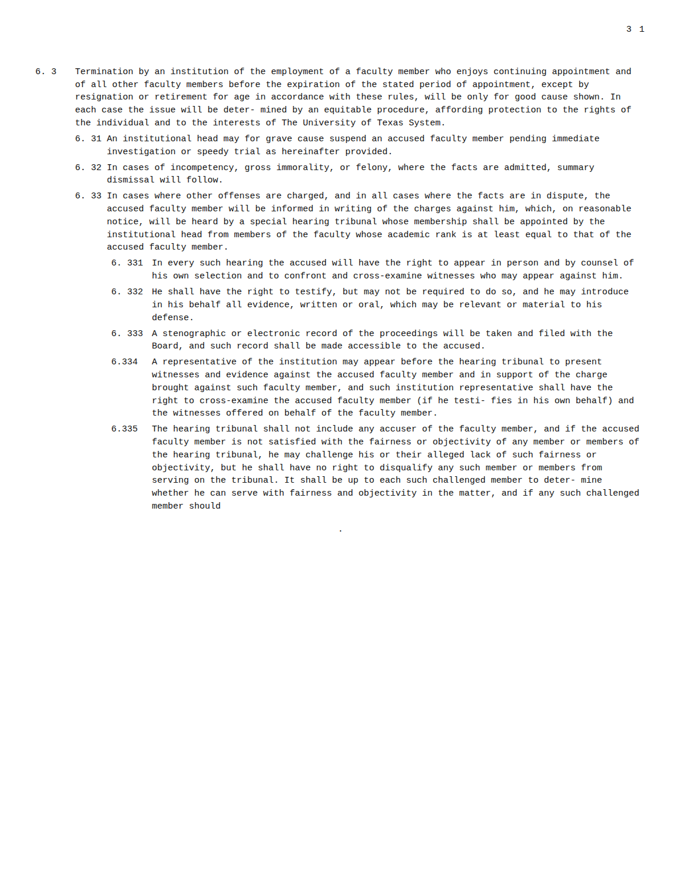3 1
6. 3
Termination by an institution of the employment of a faculty member who enjoys continuing appointment and of all other faculty members before the expiration of the stated period of appointment, except by resignation or retirement for age in accordance with these rules, will be only for good cause shown. In each case the issue will be deter- mined by an equitable procedure, affording protection to the rights of the individual and to the interests of The University of Texas System.
6. 31
An institutional head may for grave cause suspend an accused faculty member pending immediate investigation or speedy trial as hereinafter provided.
6. 32
In cases of incompetency, gross immorality, or felony, where the facts are admitted, summary dismissal will follow.
6. 33
In cases where other offenses are charged, and in all cases where the facts are in dispute, the accused faculty member will be informed in writing of the charges against him, which, on reasonable notice, will be heard by a special hearing tribunal whose membership shall be appointed by the institutional head from members of the faculty whose academic rank is at least equal to that of the accused faculty member.
6. 331
In every such hearing the accused will have the right to appear in person and by counsel of his own selection and to confront and cross-examine witnesses who may appear against him.
6. 332
He shall have the right to testify, but may not be required to do so, and he may introduce in his behalf all evidence, written or oral, which may be relevant or material to his defense.
6. 333
A stenographic or electronic record of the proceedings will be taken and filed with the Board, and such record shall be made accessible to the accused.
6.334
A representative of the institution may appear before the hearing tribunal to present witnesses and evidence against the accused faculty member and in support of the charge brought against such faculty member, and such institution representative shall have the right to cross-examine the accused faculty member (if he testi- fies in his own behalf) and the witnesses offered on behalf of the faculty member.
6.335
The hearing tribunal shall not include any accuser of the faculty member, and if the accused faculty member is not satisfied with the fairness or objectivity of any member or members of the hearing tribunal, he may challenge his or their alleged lack of such fairness or objectivity, but he shall have no right to disqualify any such member or members from serving on the tribunal. It shall be up to each such challenged member to deter- mine whether he can serve with fairness and objectivity in the matter, and if any such challenged member should
·